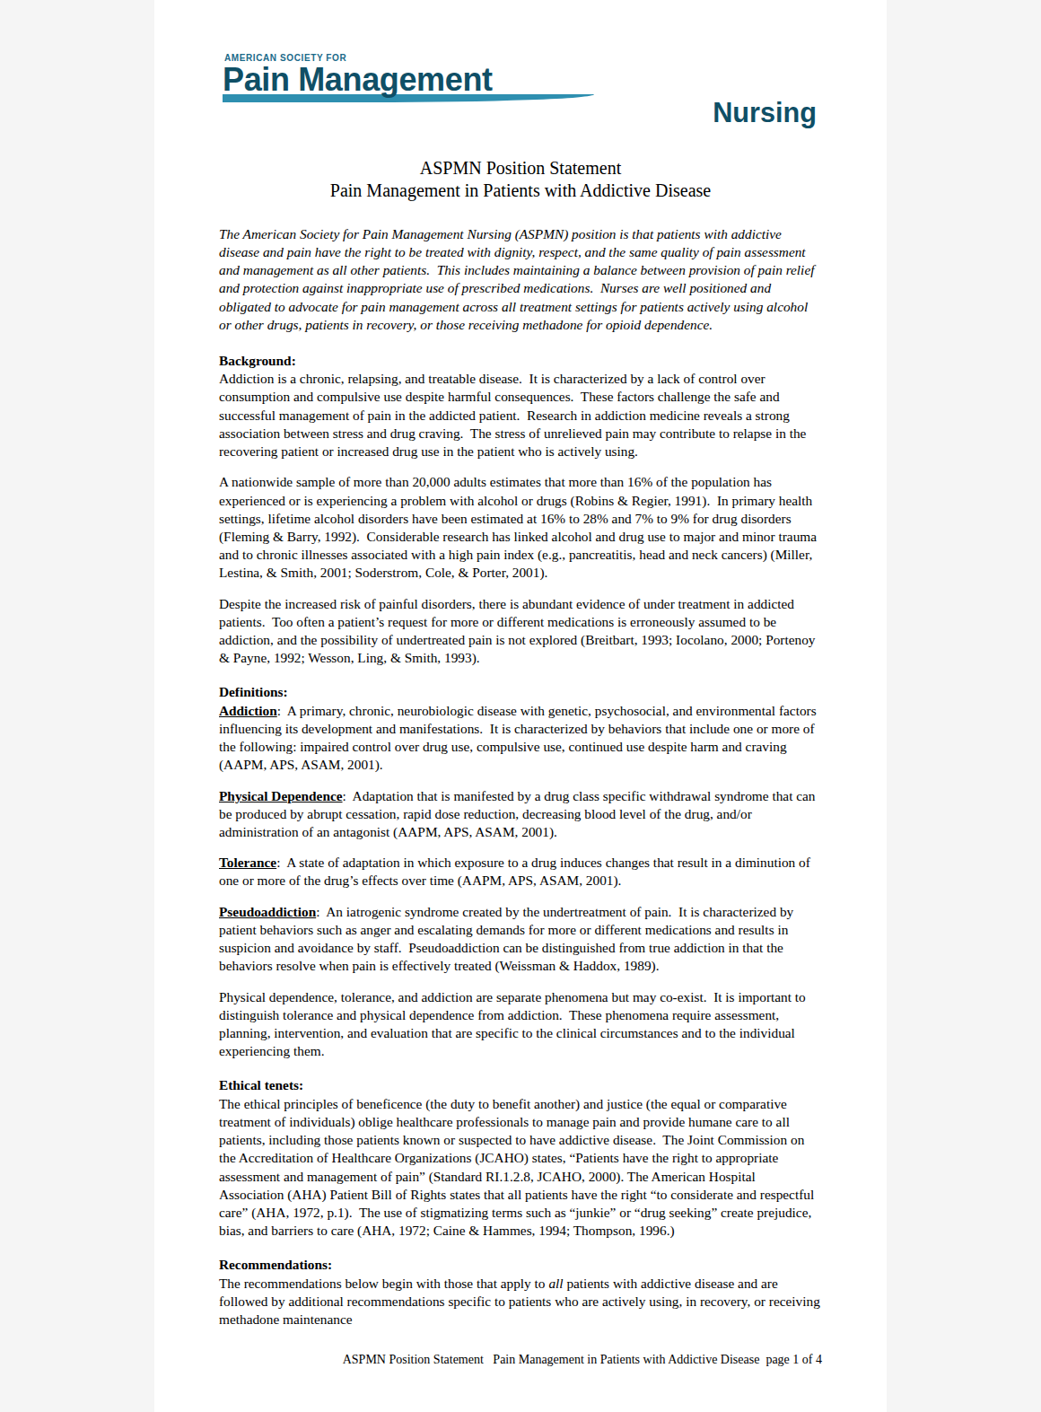AMERICAN SOCIETY FOR
Pain Management
Nursing
ASPMN Position Statement Pain Management in Patients with Addictive Disease
The American Society for Pain Management Nursing (ASPMN) position is that patients with addictive disease and pain have the right to be treated with dignity, respect, and the same quality of pain assessment and management as all other patients. This includes maintaining a balance between provision of pain relief and protection against inappropriate use of prescribed medications. Nurses are well positioned and obligated to advocate for pain management across all treatment settings for patients actively using alcohol or other drugs, patients in recovery, or those receiving methadone for opioid dependence.
Background:
Addiction is a chronic, relapsing, and treatable disease. It is characterized by a lack of control over consumption and compulsive use despite harmful consequences. These factors challenge the safe and successful management of pain in the addicted patient. Research in addiction medicine reveals a strong association between stress and drug craving. The stress of unrelieved pain may contribute to relapse in the recovering patient or increased drug use in the patient who is actively using.
A nationwide sample of more than 20,000 adults estimates that more than 16% of the population has experienced or is experiencing a problem with alcohol or drugs (Robins & Regier, 1991). In primary health settings, lifetime alcohol disorders have been estimated at 16% to 28% and 7% to 9% for drug disorders (Fleming & Barry, 1992). Considerable research has linked alcohol and drug use to major and minor trauma and to chronic illnesses associated with a high pain index (e.g., pancreatitis, head and neck cancers) (Miller, Lestina, & Smith, 2001; Soderstrom, Cole, & Porter, 2001).
Despite the increased risk of painful disorders, there is abundant evidence of under treatment in addicted patients. Too often a patient’s request for more or different medications is erroneously assumed to be addiction, and the possibility of undertreated pain is not explored (Breitbart, 1993; Iocolano, 2000; Portenoy & Payne, 1992; Wesson, Ling, & Smith, 1993).
Definitions:
Addiction: A primary, chronic, neurobiologic disease with genetic, psychosocial, and environmental factors influencing its development and manifestations. It is characterized by behaviors that include one or more of the following: impaired control over drug use, compulsive use, continued use despite harm and craving (AAPM, APS, ASAM, 2001).
Physical Dependence: Adaptation that is manifested by a drug class specific withdrawal syndrome that can be produced by abrupt cessation, rapid dose reduction, decreasing blood level of the drug, and/or administration of an antagonist (AAPM, APS, ASAM, 2001).
Tolerance: A state of adaptation in which exposure to a drug induces changes that result in a diminution of one or more of the drug’s effects over time (AAPM, APS, ASAM, 2001).
Pseudoaddiction: An iatrogenic syndrome created by the undertreatment of pain. It is characterized by patient behaviors such as anger and escalating demands for more or different medications and results in suspicion and avoidance by staff. Pseudoaddiction can be distinguished from true addiction in that the behaviors resolve when pain is effectively treated (Weissman & Haddox, 1989).
Physical dependence, tolerance, and addiction are separate phenomena but may co-exist. It is important to distinguish tolerance and physical dependence from addiction. These phenomena require assessment, planning, intervention, and evaluation that are specific to the clinical circumstances and to the individual experiencing them.
Ethical tenets:
The ethical principles of beneficence (the duty to benefit another) and justice (the equal or comparative treatment of individuals) oblige healthcare professionals to manage pain and provide humane care to all patients, including those patients known or suspected to have addictive disease. The Joint Commission on the Accreditation of Healthcare Organizations (JCAHO) states, “Patients have the right to appropriate assessment and management of pain” (Standard RI.1.2.8, JCAHO, 2000). The American Hospital Association (AHA) Patient Bill of Rights states that all patients have the right “to considerate and respectful care” (AHA, 1972, p.1). The use of stigmatizing terms such as “junkie” or “drug seeking” create prejudice, bias, and barriers to care (AHA, 1972; Caine & Hammes, 1994; Thompson, 1996.)
Recommendations:
The recommendations below begin with those that apply to all patients with addictive disease and are followed by additional recommendations specific to patients who are actively using, in recovery, or receiving methadone maintenance
ASPMN Position Statement Pain Management in Patients with Addictive Disease page 1 of 4